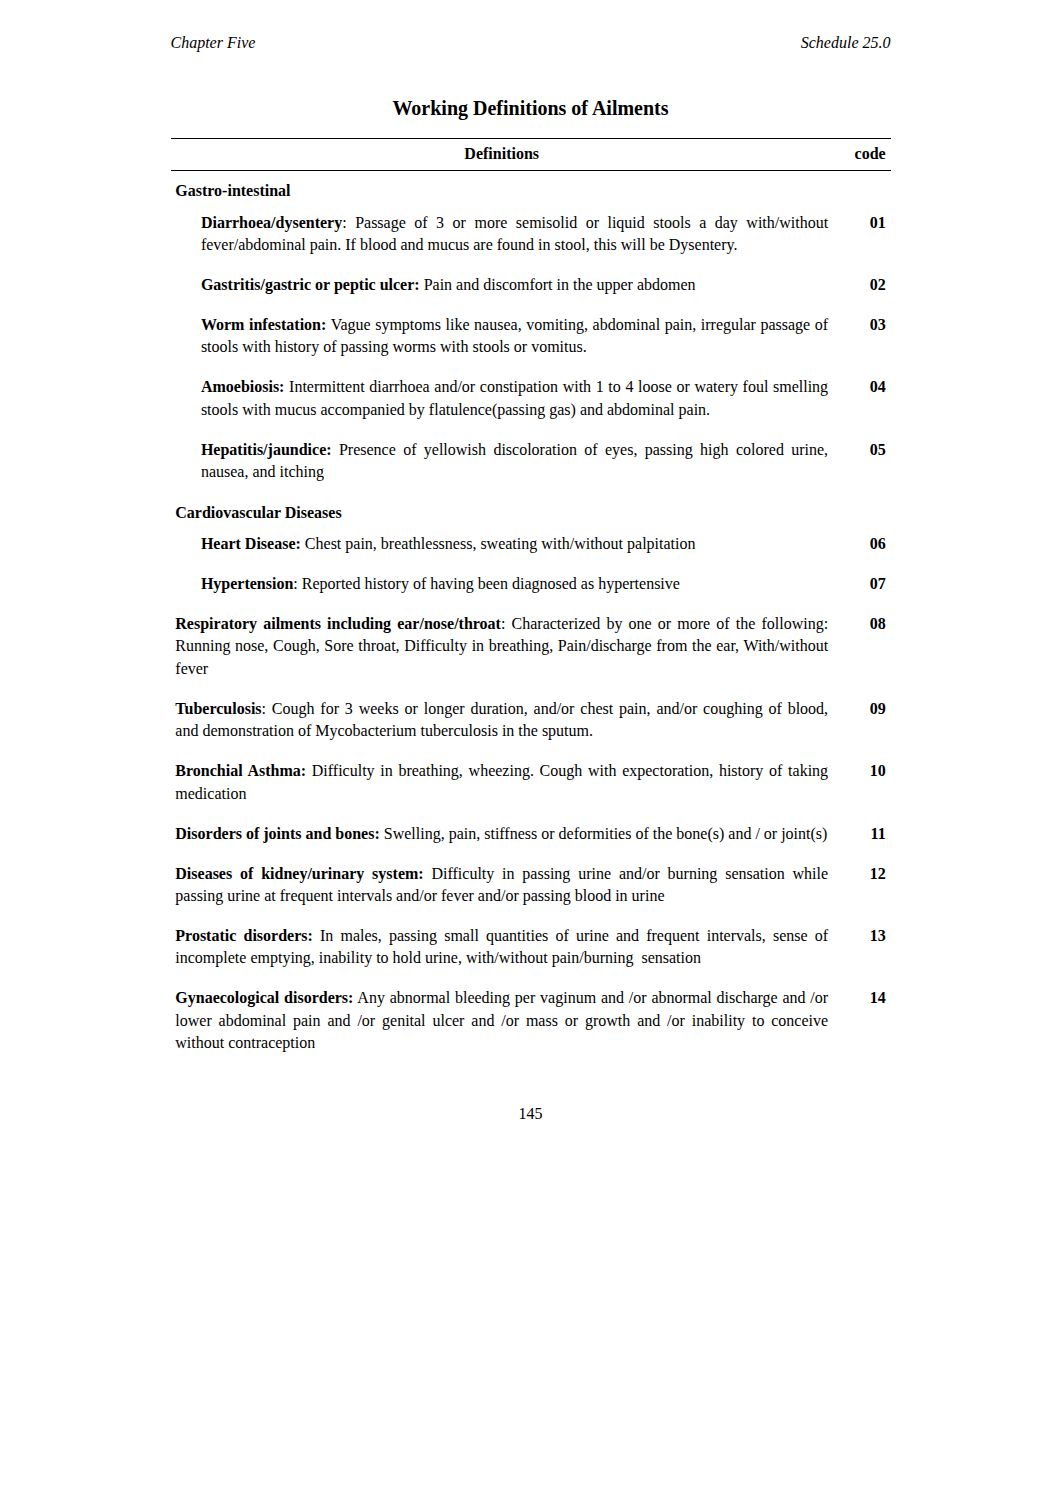Chapter Five Schedule 25.0
Working Definitions of Ailments
| Definitions | code |
| --- | --- |
| Gastro-intestinal |
| Diarrhoea/dysentery : Passage of 3 or more semisolid or liquid stools a day with/without fever/abdominal pain. If blood and mucus are found in stool, this will be Dysentery. | 01 |
| Gastritis/gastric or peptic ulcer: Pain and discomfort in the upper abdomen | 02 |
| Worm infestation: Vague symptoms like nausea, vomiting, abdominal pain, irregular passage of stools with history of passing worms with stools or vomitus. | 03 |
| Amoebiosis: Intermittent diarrhoea and/or constipation with 1 to 4 loose or watery foul smelling stools with mucus accompanied by flatulence(passing gas) and abdominal pain. | 04 |
| Hepatitis/jaundice: Presence of yellowish discoloration of eyes, passing high colored urine, nausea, and itching | 05 |
| Cardiovascular Diseases |
| Heart Disease: Chest pain, breathlessness, sweating with/without palpitation | 06 |
| Hypertension : Reported history of having been diagnosed as hypertensive | 07 |
| Respiratory ailments including ear/nose/throat : Characterized by one or more of the following: Running nose, Cough, Sore throat, Difficulty in breathing, Pain/discharge from the ear, With/without fever | 08 |
| Tuberculosis : Cough for 3 weeks or longer duration, and/or chest pain, and/or coughing of blood, and demonstration of Mycobacterium tuberculosis in the sputum. | 09 |
| Bronchial Asthma: Difficulty in breathing, wheezing. Cough with expectoration, history of taking medication | 10 |
| Disorders of joints and bones: Swelling, pain, stiffness or deformities of the bone(s) and / or joint(s) | 11 |
| Diseases of kidney/urinary system: Difficulty in passing urine and/or burning sensation while passing urine at frequent intervals and/or fever and/or passing blood in urine | 12 |
| Prostatic disorders: In males, passing small quantities of urine and frequent intervals, sense of incomplete emptying, inability to hold urine, with/without pain/burning sensation | 13 |
| Gynaecological disorders: Any abnormal bleeding per vaginum and /or abnormal discharge and /or lower abdominal pain and /or genital ulcer and /or mass or growth and /or inability to conceive without contraception | 14 |
145